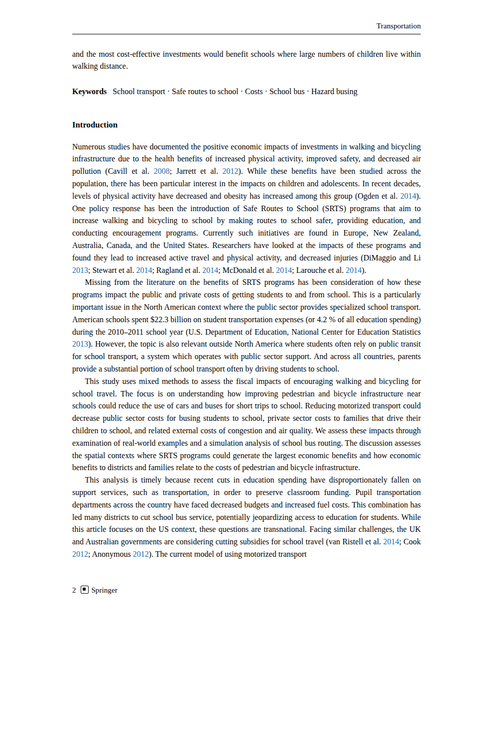Transportation
and the most cost-effective investments would benefit schools where large numbers of children live within walking distance.
Keywords School transport · Safe routes to school · Costs · School bus · Hazard busing
Introduction
Numerous studies have documented the positive economic impacts of investments in walking and bicycling infrastructure due to the health benefits of increased physical activity, improved safety, and decreased air pollution (Cavill et al. 2008; Jarrett et al. 2012). While these benefits have been studied across the population, there has been particular interest in the impacts on children and adolescents. In recent decades, levels of physical activity have decreased and obesity has increased among this group (Ogden et al. 2014). One policy response has been the introduction of Safe Routes to School (SRTS) programs that aim to increase walking and bicycling to school by making routes to school safer, providing education, and conducting encouragement programs. Currently such initiatives are found in Europe, New Zealand, Australia, Canada, and the United States. Researchers have looked at the impacts of these programs and found they lead to increased active travel and physical activity, and decreased injuries (DiMaggio and Li 2013; Stewart et al. 2014; Ragland et al. 2014; McDonald et al. 2014; Larouche et al. 2014).
Missing from the literature on the benefits of SRTS programs has been consideration of how these programs impact the public and private costs of getting students to and from school. This is a particularly important issue in the North American context where the public sector provides specialized school transport. American schools spent $22.3 billion on student transportation expenses (or 4.2 % of all education spending) during the 2010–2011 school year (U.S. Department of Education, National Center for Education Statistics 2013). However, the topic is also relevant outside North America where students often rely on public transit for school transport, a system which operates with public sector support. And across all countries, parents provide a substantial portion of school transport often by driving students to school.
This study uses mixed methods to assess the fiscal impacts of encouraging walking and bicycling for school travel. The focus is on understanding how improving pedestrian and bicycle infrastructure near schools could reduce the use of cars and buses for short trips to school. Reducing motorized transport could decrease public sector costs for busing students to school, private sector costs to families that drive their children to school, and related external costs of congestion and air quality. We assess these impacts through examination of real-world examples and a simulation analysis of school bus routing. The discussion assesses the spatial contexts where SRTS programs could generate the largest economic benefits and how economic benefits to districts and families relate to the costs of pedestrian and bicycle infrastructure.
This analysis is timely because recent cuts in education spending have disproportionately fallen on support services, such as transportation, in order to preserve classroom funding. Pupil transportation departments across the country have faced decreased budgets and increased fuel costs. This combination has led many districts to cut school bus service, potentially jeopardizing access to education for students. While this article focuses on the US context, these questions are transnational. Facing similar challenges, the UK and Australian governments are considering cutting subsidies for school travel (van Ristell et al. 2014; Cook 2012; Anonymous 2012). The current model of using motorized transport
2 Springer